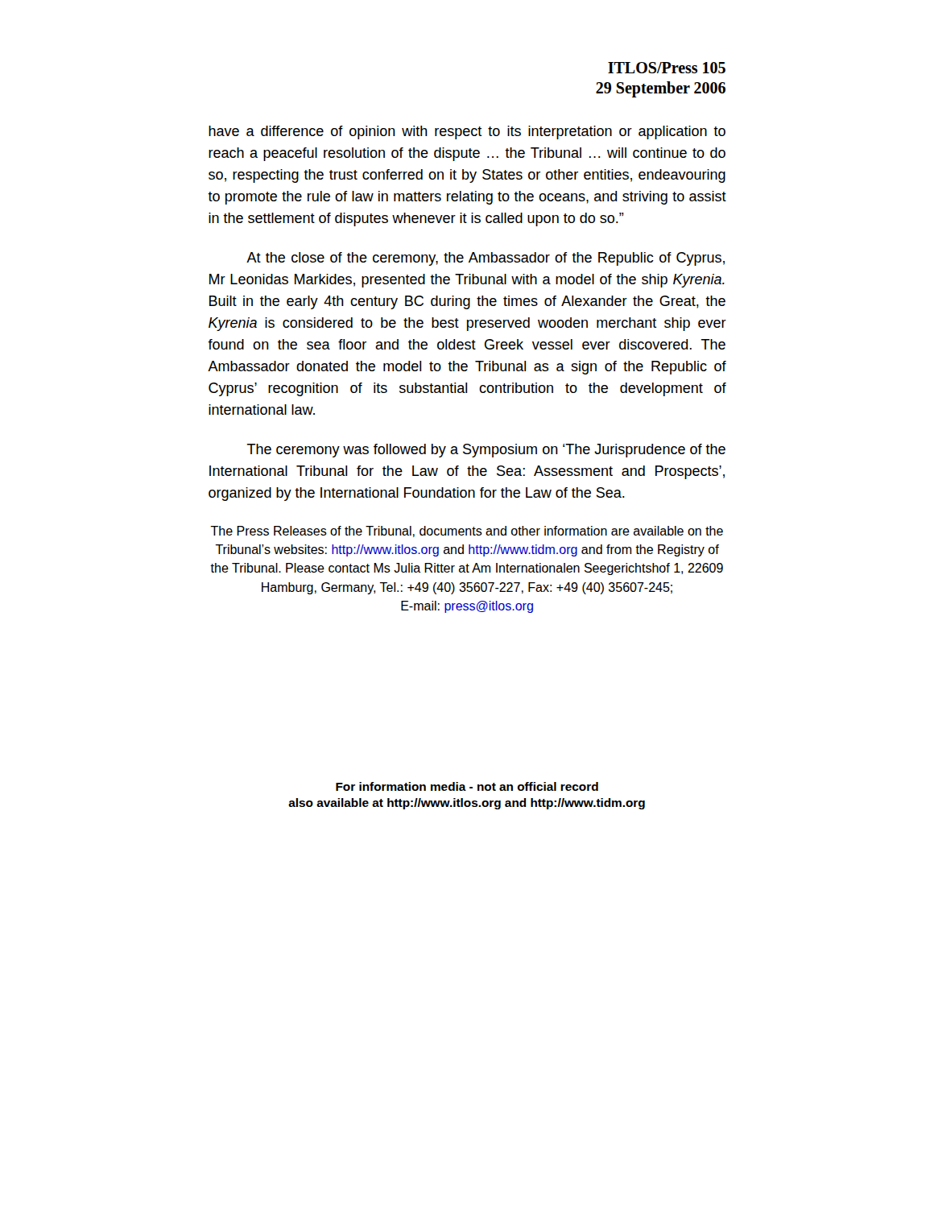ITLOS/Press 105
29 September 2006
have a difference of opinion with respect to its interpretation or application to reach a peaceful resolution of the dispute … the Tribunal … will continue to do so, respecting the trust conferred on it by States or other entities, endeavouring to promote the rule of law in matters relating to the oceans, and striving to assist in the settlement of disputes whenever it is called upon to do so.”
At the close of the ceremony, the Ambassador of the Republic of Cyprus, Mr Leonidas Markides, presented the Tribunal with a model of the ship Kyrenia. Built in the early 4th century BC during the times of Alexander the Great, the Kyrenia is considered to be the best preserved wooden merchant ship ever found on the sea floor and the oldest Greek vessel ever discovered. The Ambassador donated the model to the Tribunal as a sign of the Republic of Cyprus’ recognition of its substantial contribution to the development of international law.
The ceremony was followed by a Symposium on ‘The Jurisprudence of the International Tribunal for the Law of the Sea: Assessment and Prospects’, organized by the International Foundation for the Law of the Sea.
The Press Releases of the Tribunal, documents and other information are available on the Tribunal’s websites: http://www.itlos.org and http://www.tidm.org and from the Registry of the Tribunal. Please contact Ms Julia Ritter at Am Internationalen Seegerichtshof 1, 22609 Hamburg, Germany, Tel.: +49 (40) 35607-227, Fax: +49 (40) 35607-245;
E-mail: press@itlos.org
For information media - not an official record
also available at http://www.itlos.org and http://www.tidm.org